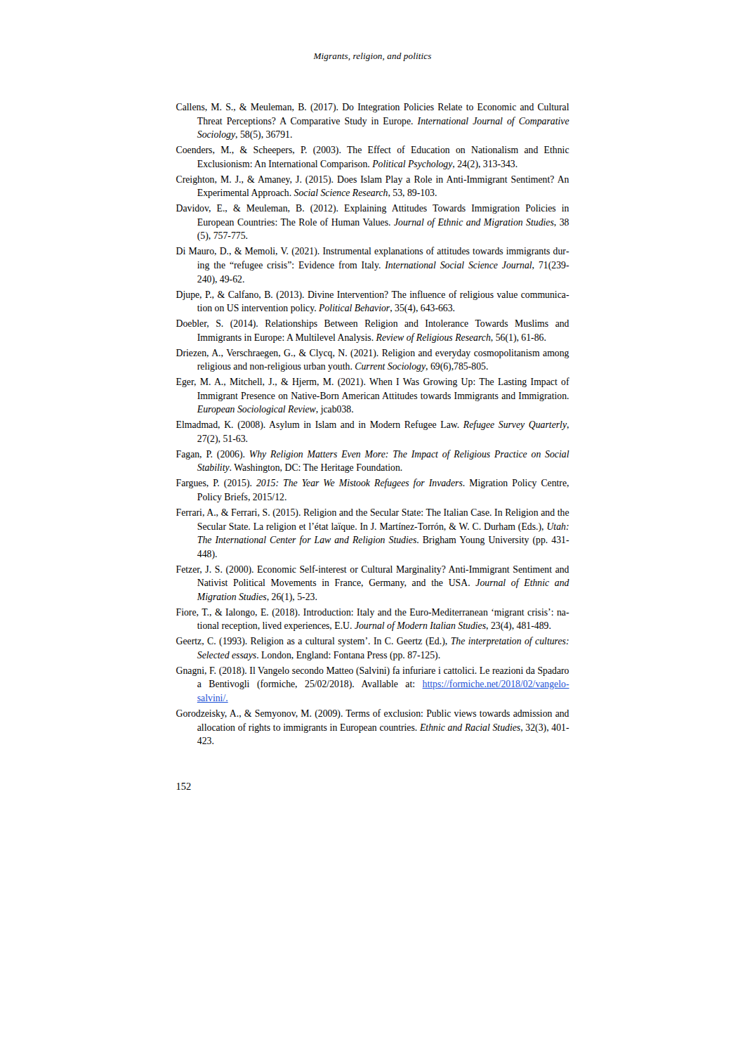Migrants, religion, and politics
Callens, M. S., & Meuleman, B. (2017). Do Integration Policies Relate to Economic and Cultural Threat Perceptions? A Comparative Study in Europe. International Journal of Comparative Sociology, 58(5), 36791.
Coenders, M., & Scheepers, P. (2003). The Effect of Education on Nationalism and Ethnic Exclusionism: An International Comparison. Political Psychology, 24(2), 313-343.
Creighton, M. J., & Amaney, J. (2015). Does Islam Play a Role in Anti-Immigrant Sentiment? An Experimental Approach. Social Science Research, 53, 89-103.
Davidov, E., & Meuleman, B. (2012). Explaining Attitudes Towards Immigration Policies in European Countries: The Role of Human Values. Journal of Ethnic and Migration Studies, 38 (5), 757-775.
Di Mauro, D., & Memoli, V. (2021). Instrumental explanations of attitudes towards immigrants during the “refugee crisis”: Evidence from Italy. International Social Science Journal, 71(239-240), 49-62.
Djupe, P., & Calfano, B. (2013). Divine Intervention? The influence of religious value communication on US intervention policy. Political Behavior, 35(4), 643-663.
Doebler, S. (2014). Relationships Between Religion and Intolerance Towards Muslims and Immigrants in Europe: A Multilevel Analysis. Review of Religious Research, 56(1), 61-86.
Driezen, A., Verschraegen, G., & Clycq, N. (2021). Religion and everyday cosmopolitanism among religious and non-religious urban youth. Current Sociology, 69(6),785-805.
Eger, M. A., Mitchell, J., & Hjerm, M. (2021). When I Was Growing Up: The Lasting Impact of Immigrant Presence on Native-Born American Attitudes towards Immigrants and Immigration. European Sociological Review, jcab038.
Elmadmad, K. (2008). Asylum in Islam and in Modern Refugee Law. Refugee Survey Quarterly, 27(2), 51-63.
Fagan, P. (2006). Why Religion Matters Even More: The Impact of Religious Practice on Social Stability. Washington, DC: The Heritage Foundation.
Fargues, P. (2015). 2015: The Year We Mistook Refugees for Invaders. Migration Policy Centre, Policy Briefs, 2015/12.
Ferrari, A., & Ferrari, S. (2015). Religion and the Secular State: The Italian Case. In Religion and the Secular State. La religion et l’état laïque. In J. Martínez-Torrón, & W. C. Durham (Eds.), Utah: The International Center for Law and Religion Studies. Brigham Young University (pp. 431-448).
Fetzer, J. S. (2000). Economic Self-interest or Cultural Marginality? Anti-Immigrant Sentiment and Nativist Political Movements in France, Germany, and the USA. Journal of Ethnic and Migration Studies, 26(1), 5-23.
Fiore, T., & Ialongo, E. (2018). Introduction: Italy and the Euro-Mediterranean ‘migrant crisis’: national reception, lived experiences, E.U. Journal of Modern Italian Studies, 23(4), 481-489.
Geertz, C. (1993). Religion as a cultural system’. In C. Geertz (Ed.), The interpretation of cultures: Selected essays. London, England: Fontana Press (pp. 87-125).
Gnagni, F. (2018). Il Vangelo secondo Matteo (Salvini) fa infuriare i cattolici. Le reazioni da Spadaro a Bentivogli (formiche, 25/02/2018). Avallable at: https://formiche.net/2018/02/vangelo-salvini/.
Gorodzeisky, A., & Semyonov, M. (2009). Terms of exclusion: Public views towards admission and allocation of rights to immigrants in European countries. Ethnic and Racial Studies, 32(3), 401-423.
152